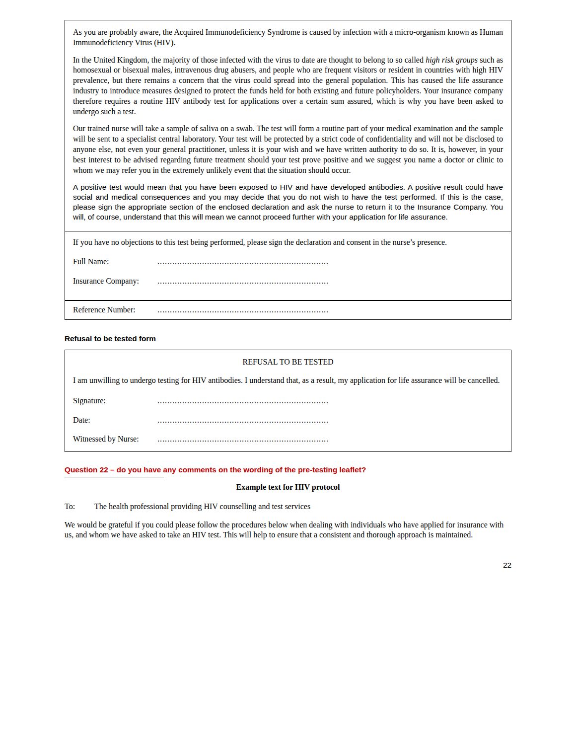As you are probably aware, the Acquired Immunodeficiency Syndrome is caused by infection with a micro-organism known as Human Immunodeficiency Virus (HIV).
In the United Kingdom, the majority of those infected with the virus to date are thought to belong to so called high risk groups such as homosexual or bisexual males, intravenous drug abusers, and people who are frequent visitors or resident in countries with high HIV prevalence, but there remains a concern that the virus could spread into the general population. This has caused the life assurance industry to introduce measures designed to protect the funds held for both existing and future policyholders. Your insurance company therefore requires a routine HIV antibody test for applications over a certain sum assured, which is why you have been asked to undergo such a test.
Our trained nurse will take a sample of saliva on a swab. The test will form a routine part of your medical examination and the sample will be sent to a specialist central laboratory. Your test will be protected by a strict code of confidentiality and will not be disclosed to anyone else, not even your general practitioner, unless it is your wish and we have written authority to do so. It is, however, in your best interest to be advised regarding future treatment should your test prove positive and we suggest you name a doctor or clinic to whom we may refer you in the extremely unlikely event that the situation should occur.
A positive test would mean that you have been exposed to HIV and have developed antibodies. A positive result could have social and medical consequences and you may decide that you do not wish to have the test performed. If this is the case, please sign the appropriate section of the enclosed declaration and ask the nurse to return it to the Insurance Company. You will, of course, understand that this will mean we cannot proceed further with your application for life assurance.
If you have no objections to this test being performed, please sign the declaration and consent in the nurse’s presence.
Full Name: .....................................................................
Insurance Company: .....................................................................
Reference Number: .....................................................................
Refusal to be tested form
REFUSAL TO BE TESTED
I am unwilling to undergo testing for HIV antibodies. I understand that, as a result, my application for life assurance will be cancelled.
Signature: .....................................................................
Date: .....................................................................
Witnessed by Nurse: .....................................................................
Question 22 – do you have any comments on the wording of the pre-testing leaflet?
Example text for HIV protocol
To: The health professional providing HIV counselling and test services
We would be grateful if you could please follow the procedures below when dealing with individuals who have applied for insurance with us, and whom we have asked to take an HIV test. This will help to ensure that a consistent and thorough approach is maintained.
22